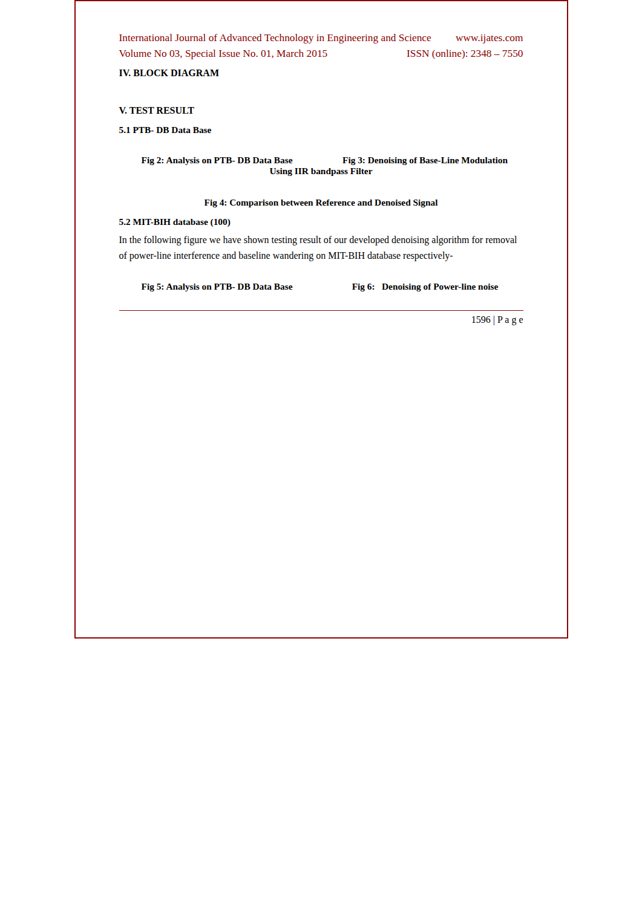International Journal of Advanced Technology in Engineering and Science
www.ijates.com
Volume No 03, Special Issue No. 01, March 2015
ISSN (online): 2348 – 7550
IV. BLOCK DIAGRAM
V. TEST RESULT
5.1 PTB- DB Data Base
Fig 2: Analysis on PTB- DB Data Base
Fig 3: Denoising of Base-Line Modulation
Using IIR bandpass Filter
Fig 4: Comparison between Reference and Denoised Signal
5.2 MIT-BIH database (100)
In the following figure we have shown testing result of our developed denoising algorithm for removal of power-line interference and baseline wandering on MIT-BIH database respectively-
Fig 5: Analysis on PTB- DB Data Base
Fig 6: Denoising of Power-line noise
1596 | P a g e